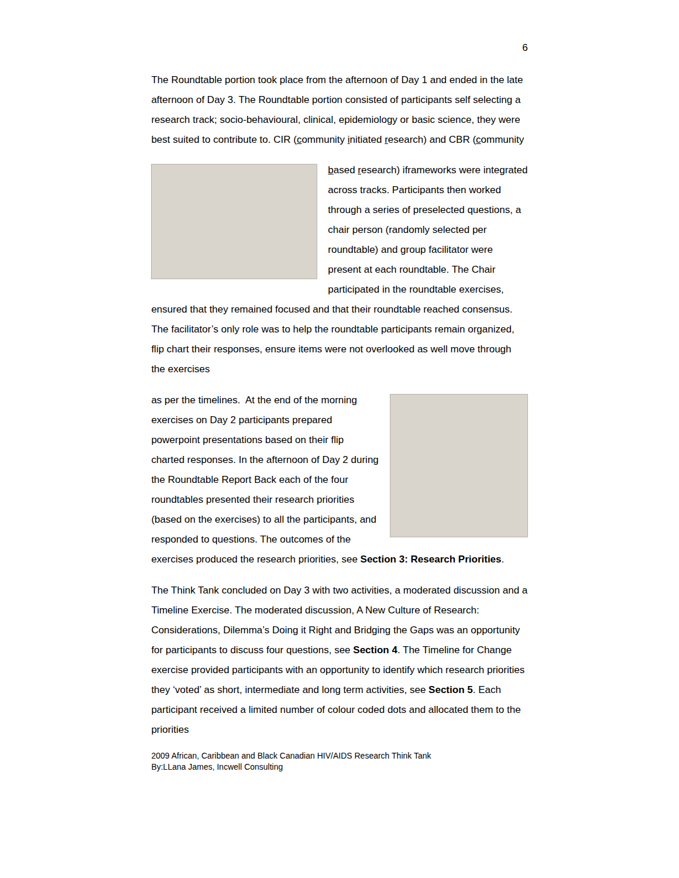6
The Roundtable portion took place from the afternoon of Day 1 and ended in the late afternoon of Day 3. The Roundtable portion consisted of participants self selecting a research track; socio-behavioural, clinical, epidemiology or basic science, they were best suited to contribute to. CIR (community initiated research) and CBR (community
based research) iframeworks were integrated across tracks. Participants then worked through a series of preselected questions, a chair person (randomly selected per roundtable) and group facilitator were present at each roundtable. The Chair participated in the roundtable exercises, ensured that they remained focused and that their roundtable reached consensus. The facilitator’s only role was to help the roundtable participants remain organized, flip chart their responses, ensure items were not overlooked as well move through the exercises
as per the timelines. At the end of the morning exercises on Day 2 participants prepared powerpoint presentations based on their flip charted responses. In the afternoon of Day 2 during the Roundtable Report Back each of the four roundtables presented their research priorities (based on the exercises) to all the participants, and responded to questions. The outcomes of the exercises produced the research priorities, see Section 3: Research Priorities.
The Think Tank concluded on Day 3 with two activities, a moderated discussion and a Timeline Exercise. The moderated discussion, A New Culture of Research: Considerations, Dilemma’s Doing it Right and Bridging the Gaps was an opportunity for participants to discuss four questions, see Section 4. The Timeline for Change exercise provided participants with an opportunity to identify which research priorities they ‘voted’ as short, intermediate and long term activities, see Section 5. Each participant received a limited number of colour coded dots and allocated them to the priorities
2009 African, Caribbean and Black Canadian HIV/AIDS Research Think Tank
By:LLana James, Incwell Consulting